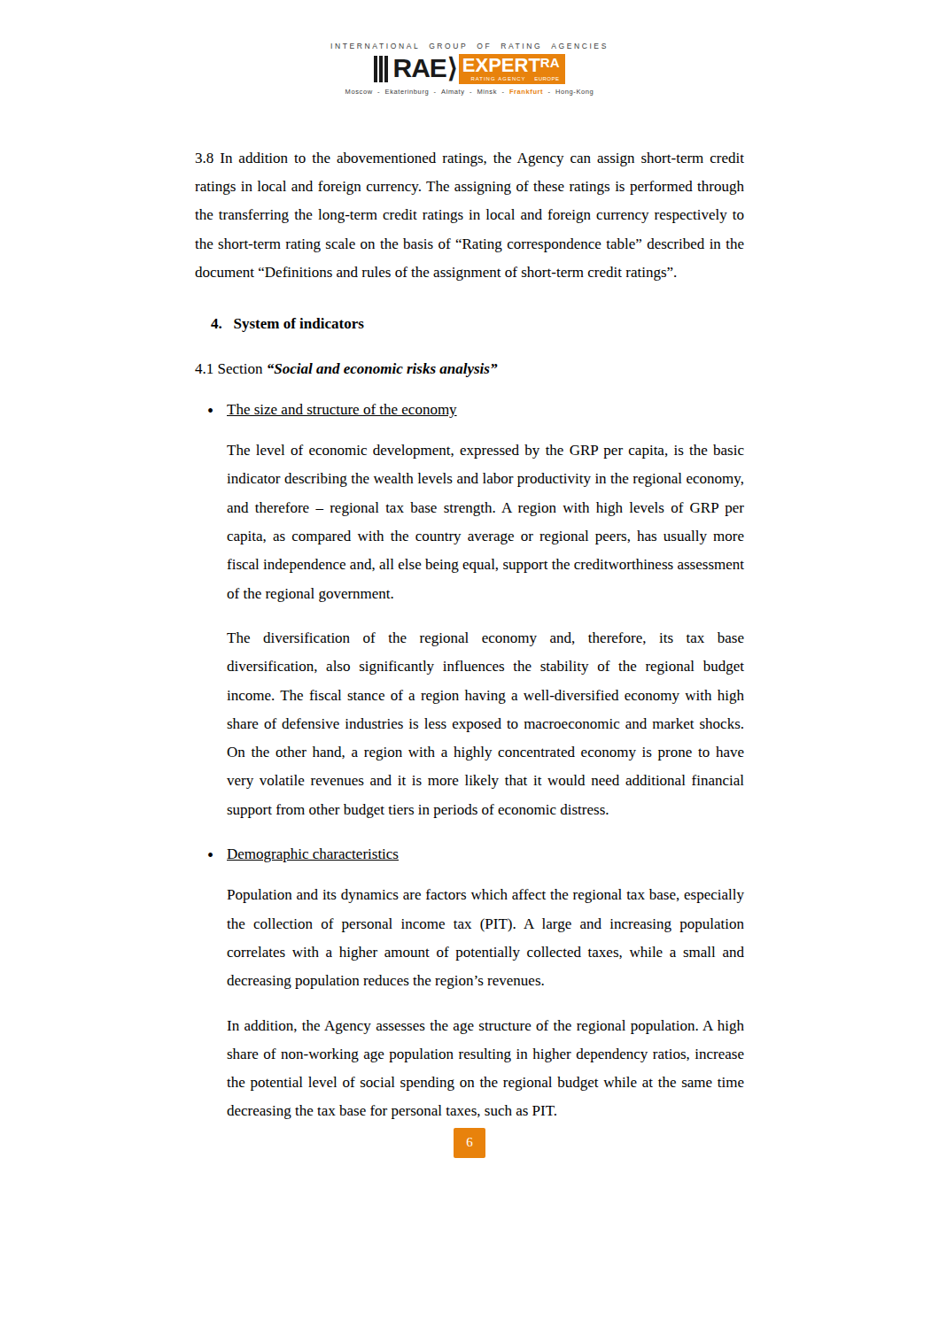INTERNATIONAL GROUP OF RATING AGENCIES
RAE⟩ EXPERTRA RATING AGENCYEUROPE
Moscow - Ekaterinburg - Almaty - Minsk - Frankfurt - Hong-Kong
3.8 In addition to the abovementioned ratings, the Agency can assign short-term credit ratings in local and foreign currency. The assigning of these ratings is performed through the transferring the long-term credit ratings in local and foreign currency respectively to the short-term rating scale on the basis of “Rating correspondence table” described in the document “Definitions and rules of the assignment of short-term credit ratings”.
4. System of indicators
4.1 Section “Social and economic risks analysis”
The size and structure of the economy
The level of economic development, expressed by the GRP per capita, is the basic indicator describing the wealth levels and labor productivity in the regional economy, and therefore – regional tax base strength. A region with high levels of GRP per capita, as compared with the country average or regional peers, has usually more fiscal independence and, all else being equal, support the creditworthiness assessment of the regional government.
The diversification of the regional economy and, therefore, its tax base diversification, also significantly influences the stability of the regional budget income. The fiscal stance of a region having a well-diversified economy with high share of defensive industries is less exposed to macroeconomic and market shocks. On the other hand, a region with a highly concentrated economy is prone to have very volatile revenues and it is more likely that it would need additional financial support from other budget tiers in periods of economic distress.
Demographic characteristics
Population and its dynamics are factors which affect the regional tax base, especially the collection of personal income tax (PIT). A large and increasing population correlates with a higher amount of potentially collected taxes, while a small and decreasing population reduces the region’s revenues.
In addition, the Agency assesses the age structure of the regional population. A high share of non-working age population resulting in higher dependency ratios, increase the potential level of social spending on the regional budget while at the same time decreasing the tax base for personal taxes, such as PIT.
6